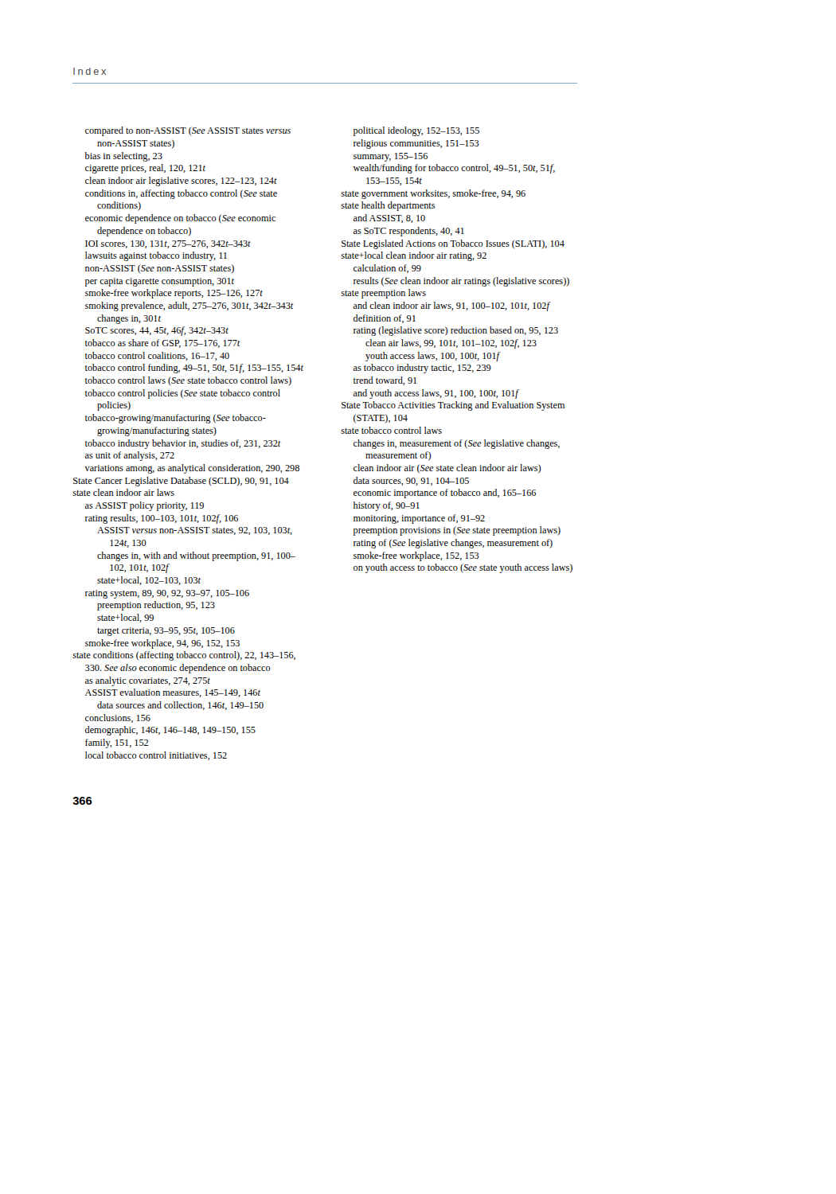Index
compared to non-ASSIST (See ASSIST states versus non-ASSIST states)
bias in selecting, 23
cigarette prices, real, 120, 121t
clean indoor air legislative scores, 122–123, 124t
conditions in, affecting tobacco control (See state conditions)
economic dependence on tobacco (See economic dependence on tobacco)
IOI scores, 130, 131t, 275–276, 342t–343t
lawsuits against tobacco industry, 11
non-ASSIST (See non-ASSIST states)
per capita cigarette consumption, 301t
smoke-free workplace reports, 125–126, 127t
smoking prevalence, adult, 275–276, 301t, 342t–343t
changes in, 301t
SoTC scores, 44, 45t, 46f, 342t–343t
tobacco as share of GSP, 175–176, 177t
tobacco control coalitions, 16–17, 40
tobacco control funding, 49–51, 50t, 51f, 153–155, 154t
tobacco control laws (See state tobacco control laws)
tobacco control policies (See state tobacco control policies)
tobacco-growing/manufacturing (See tobacco-growing/manufacturing states)
tobacco industry behavior in, studies of, 231, 232t
as unit of analysis, 272
variations among, as analytical consideration, 290, 298
State Cancer Legislative Database (SCLD), 90, 91, 104
state clean indoor air laws
as ASSIST policy priority, 119
rating results, 100–103, 101t, 102f, 106
ASSIST versus non-ASSIST states, 92, 103, 103t, 124t, 130
changes in, with and without preemption, 91, 100–102, 101t, 102f
state+local, 102–103, 103t
rating system, 89, 90, 92, 93–97, 105–106
preemption reduction, 95, 123
state+local, 99
target criteria, 93–95, 95t, 105–106
smoke-free workplace, 94, 96, 152, 153
state conditions (affecting tobacco control), 22, 143–156, 330. See also economic dependence on tobacco
as analytic covariates, 274, 275t
ASSIST evaluation measures, 145–149, 146t
data sources and collection, 146t, 149–150
conclusions, 156
demographic, 146t, 146–148, 149–150, 155
family, 151, 152
local tobacco control initiatives, 152
political ideology, 152–153, 155
religious communities, 151–153
summary, 155–156
wealth/funding for tobacco control, 49–51, 50t, 51f, 153–155, 154t
state government worksites, smoke-free, 94, 96
state health departments
and ASSIST, 8, 10
as SoTC respondents, 40, 41
State Legislated Actions on Tobacco Issues (SLATI), 104
state+local clean indoor air rating, 92
calculation of, 99
results (See clean indoor air ratings (legislative scores))
state preemption laws
and clean indoor air laws, 91, 100–102, 101t, 102f
definition of, 91
rating (legislative score) reduction based on, 95, 123
clean air laws, 99, 101t, 101–102, 102f, 123
youth access laws, 100, 100t, 101f
as tobacco industry tactic, 152, 239
trend toward, 91
and youth access laws, 91, 100, 100t, 101f
State Tobacco Activities Tracking and Evaluation System (STATE), 104
state tobacco control laws
changes in, measurement of (See legislative changes, measurement of)
clean indoor air (See state clean indoor air laws)
data sources, 90, 91, 104–105
economic importance of tobacco and, 165–166
history of, 90–91
monitoring, importance of, 91–92
preemption provisions in (See state preemption laws)
rating of (See legislative changes, measurement of)
smoke-free workplace, 152, 153
on youth access to tobacco (See state youth access laws)
366